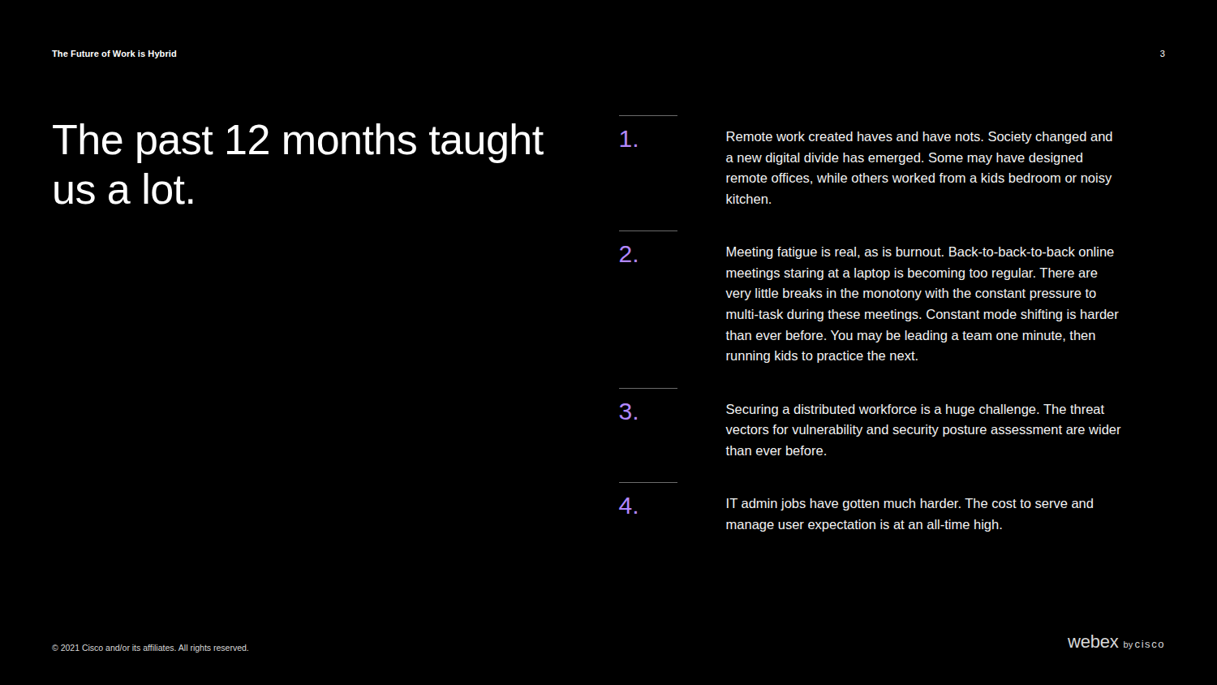The Future of Work is Hybrid 3
The past 12 months taught us a lot.
1.
Remote work created haves and have nots. Society changed and a new digital divide has emerged. Some may have designed remote offices, while others worked from a kids bedroom or noisy kitchen.
2.
Meeting fatigue is real, as is burnout. Back-to-back-to-back online meetings staring at a laptop is becoming too regular. There are very little breaks in the monotony with the constant pressure to multi-task during these meetings. Constant mode shifting is harder than ever before. You may be leading a team one minute, then running kids to practice the next.
3.
Securing a distributed workforce is a huge challenge. The threat vectors for vulnerability and security posture assessment are wider than ever before.
4.
IT admin jobs have gotten much harder. The cost to serve and manage user expectation is at an all-time high.
© 2021 Cisco and/or its affiliates. All rights reserved. webexby cisco